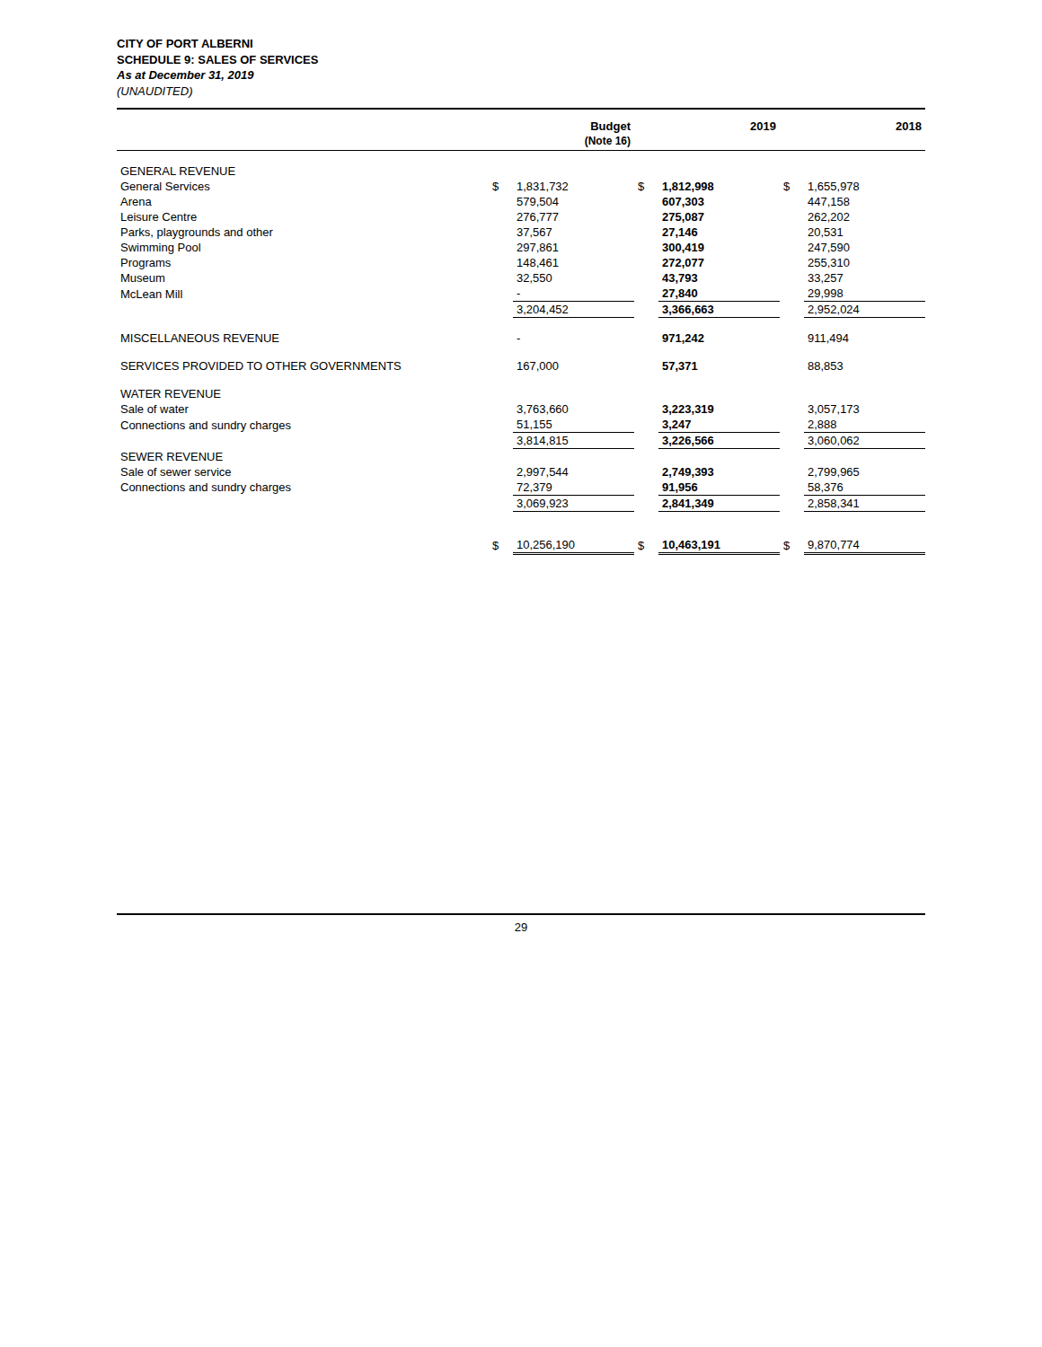CITY OF PORT ALBERNI
SCHEDULE 9: SALES OF SERVICES
As at December 31, 2019
(UNAUDITED)
| | | Budget | | 2019 | | 2018 |
| | | (Note 16) | | | | |
| GENERAL REVENUE | | | | | | |
| General Services | $ | 1,831,732 | $ | 1,812,998 | $ | 1,655,978 |
| Arena | | 579,504 | | 607,303 | | 447,158 |
| Leisure Centre | | 276,777 | | 275,087 | | 262,202 |
| Parks, playgrounds and other | | 37,567 | | 27,146 | | 20,531 |
| Swimming Pool | | 297,861 | | 300,419 | | 247,590 |
| Programs | | 148,461 | | 272,077 | | 255,310 |
| Museum | | 32,550 | | 43,793 | | 33,257 |
| McLean Mill | | - | | 27,840 | | 29,998 |
| | | 3,204,452 | | 3,366,663 | | 2,952,024 |
| MISCELLANEOUS REVENUE | | - | | 971,242 | | 911,494 |
| SERVICES PROVIDED TO OTHER GOVERNMENTS | | 167,000 | | 57,371 | | 88,853 |
| WATER REVENUE | | | | | | |
| Sale of water | | 3,763,660 | | 3,223,319 | | 3,057,173 |
| Connections and sundry charges | | 51,155 | | 3,247 | | 2,888 |
| | | 3,814,815 | | 3,226,566 | | 3,060,062 |
| SEWER REVENUE | | | | | | |
| Sale of sewer service | | 2,997,544 | | 2,749,393 | | 2,799,965 |
| Connections and sundry charges | | 72,379 | | 91,956 | | 58,376 |
| | | 3,069,923 | | 2,841,349 | | 2,858,341 |
| | $ | 10,256,190 | $ | 10,463,191 | $ | 9,870,774 |
29